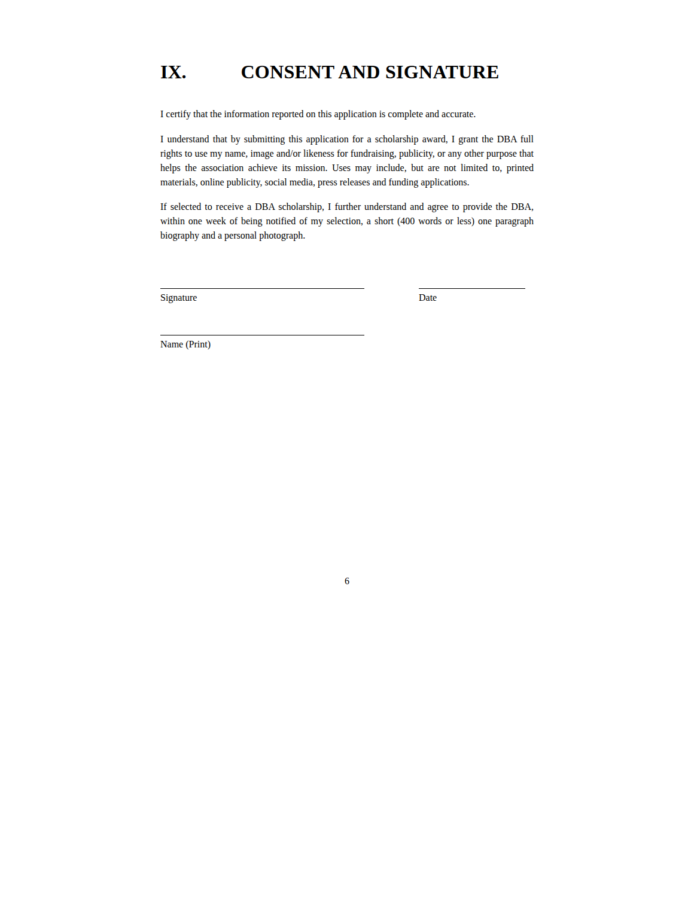IX. CONSENT AND SIGNATURE
I certify that the information reported on this application is complete and accurate.
I understand that by submitting this application for a scholarship award, I grant the DBA full rights to use my name, image and/or likeness for fundraising, publicity, or any other purpose that helps the association achieve its mission. Uses may include, but are not limited to, printed materials, online publicity, social media, press releases and funding applications.
If selected to receive a DBA scholarship, I further understand and agree to provide the DBA, within one week of being notified of my selection, a short (400 words or less) one paragraph biography and a personal photograph.
Signature
Date
Name (Print)
6